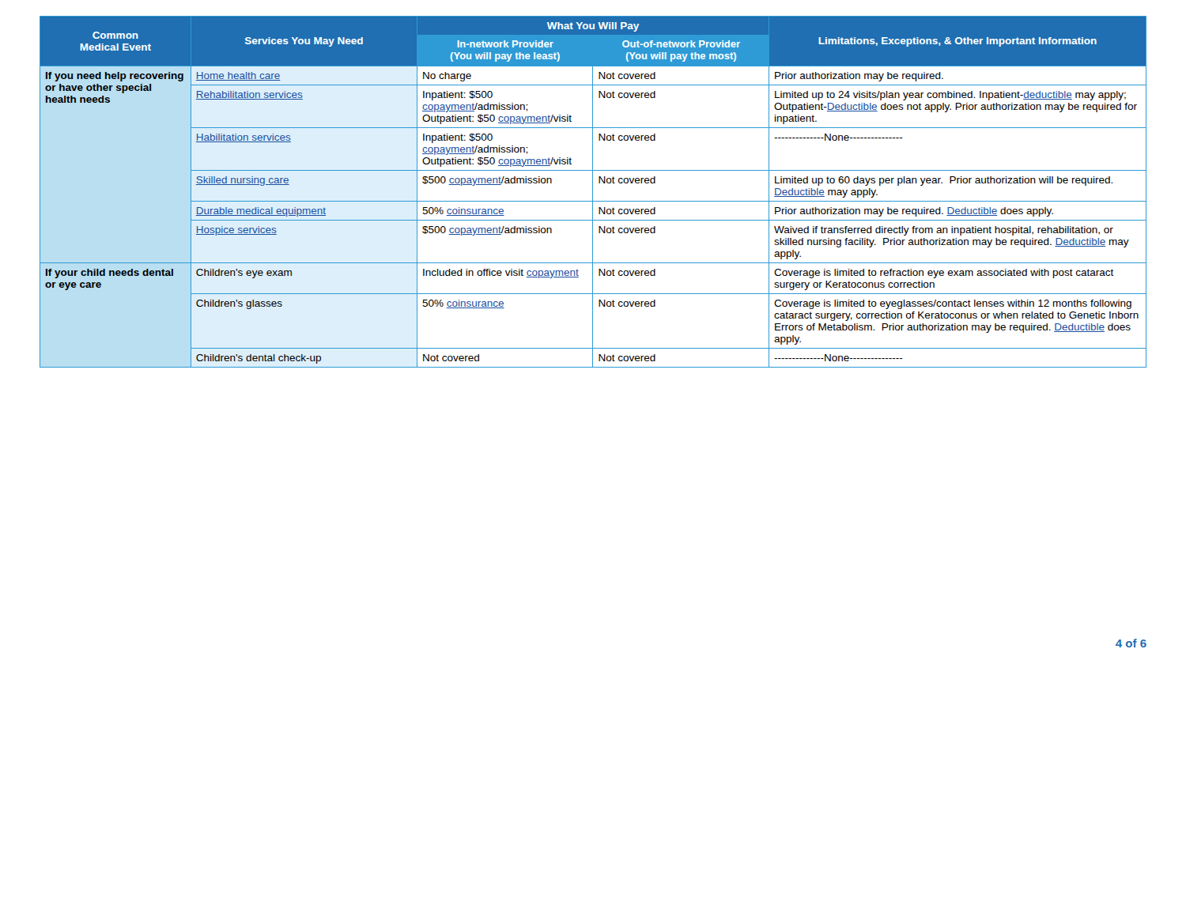| Common Medical Event | Services You May Need | What You Will Pay | Limitations, Exceptions, & Other Important Information |
| --- | --- | --- | --- |
| In-network Provider (You will pay the least) | Out-of-network Provider (You will pay the most) |
| If you need help recovering or have other special health needs | Home health care | No charge | Not covered | Prior authorization may be required. |
| Rehabilitation services | Inpatient: $500 copayment /admission; Outpatient: $50 copayment /visit | Not covered | Limited up to 24 visits/plan year combined. Inpatient- deductible may apply; Outpatient- Deductible does not apply. Prior authorization may be required for inpatient. |
| Habilitation services | Inpatient: $500 copayment /admission; Outpatient: $50 copayment /visit | Not covered | --------------None--------------- |
| Skilled nursing care | $500 copayment /admission | Not covered | Limited up to 60 days per plan year. Prior authorization will be required. Deductible may apply. |
| Durable medical equipment | 50% coinsurance | Not covered | Prior authorization may be required. Deductible does apply. |
| Hospice services | $500 copayment /admission | Not covered | Waived if transferred directly from an inpatient hospital, rehabilitation, or skilled nursing facility. Prior authorization may be required. Deductible may apply. |
| If your child needs dental or eye care | Children's eye exam | Included in office visit copayment | Not covered | Coverage is limited to refraction eye exam associated with post cataract surgery or Keratoconus correction |
| Children's glasses | 50% coinsurance | Not covered | Coverage is limited to eyeglasses/contact lenses within 12 months following cataract surgery, correction of Keratoconus or when related to Genetic Inborn Errors of Metabolism. Prior authorization may be required. Deductible does apply. |
| Children's dental check-up | Not covered | Not covered | --------------None--------------- |
4 of 6